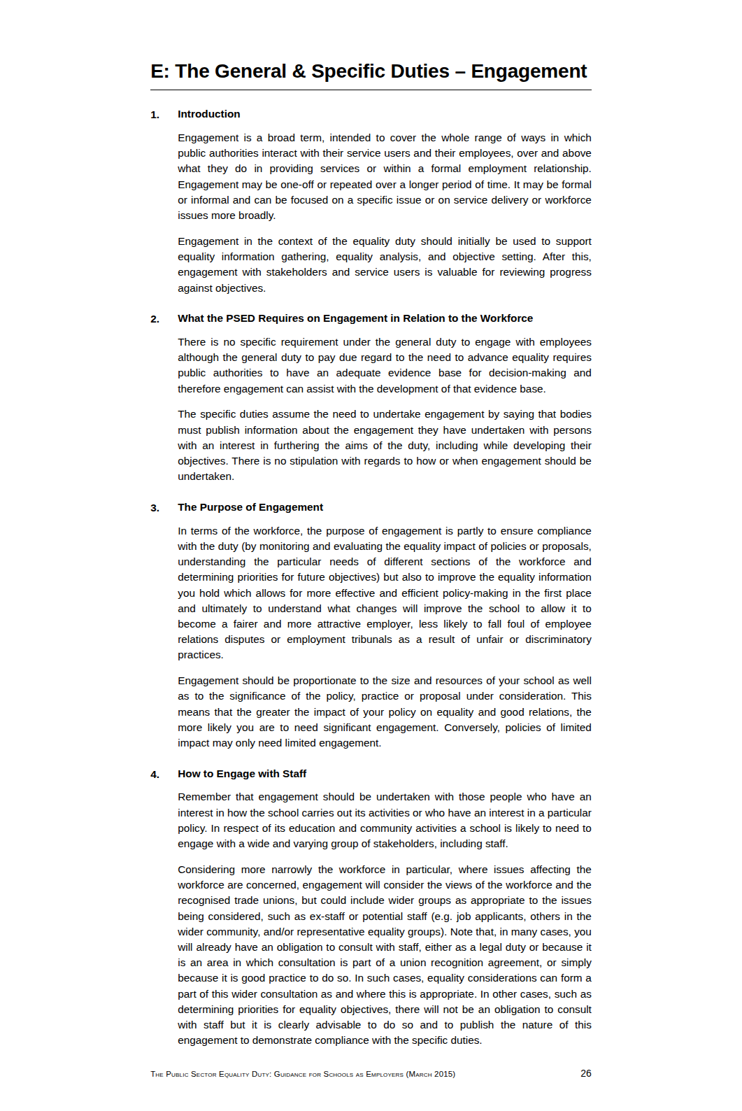E: The General & Specific Duties – Engagement
1.
Introduction
Engagement is a broad term, intended to cover the whole range of ways in which public authorities interact with their service users and their employees, over and above what they do in providing services or within a formal employment relationship. Engagement may be one-off or repeated over a longer period of time. It may be formal or informal and can be focused on a specific issue or on service delivery or workforce issues more broadly.
Engagement in the context of the equality duty should initially be used to support equality information gathering, equality analysis, and objective setting. After this, engagement with stakeholders and service users is valuable for reviewing progress against objectives.
2.
What the PSED Requires on Engagement in Relation to the Workforce
There is no specific requirement under the general duty to engage with employees although the general duty to pay due regard to the need to advance equality requires public authorities to have an adequate evidence base for decision-making and therefore engagement can assist with the development of that evidence base.
The specific duties assume the need to undertake engagement by saying that bodies must publish information about the engagement they have undertaken with persons with an interest in furthering the aims of the duty, including while developing their objectives. There is no stipulation with regards to how or when engagement should be undertaken.
3.
The Purpose of Engagement
In terms of the workforce, the purpose of engagement is partly to ensure compliance with the duty (by monitoring and evaluating the equality impact of policies or proposals, understanding the particular needs of different sections of the workforce and determining priorities for future objectives) but also to improve the equality information you hold which allows for more effective and efficient policy-making in the first place and ultimately to understand what changes will improve the school to allow it to become a fairer and more attractive employer, less likely to fall foul of employee relations disputes or employment tribunals as a result of unfair or discriminatory practices.
Engagement should be proportionate to the size and resources of your school as well as to the significance of the policy, practice or proposal under consideration. This means that the greater the impact of your policy on equality and good relations, the more likely you are to need significant engagement. Conversely, policies of limited impact may only need limited engagement.
4.
How to Engage with Staff
Remember that engagement should be undertaken with those people who have an interest in how the school carries out its activities or who have an interest in a particular policy. In respect of its education and community activities a school is likely to need to engage with a wide and varying group of stakeholders, including staff.
Considering more narrowly the workforce in particular, where issues affecting the workforce are concerned, engagement will consider the views of the workforce and the recognised trade unions, but could include wider groups as appropriate to the issues being considered, such as ex-staff or potential staff (e.g. job applicants, others in the wider community, and/or representative equality groups). Note that, in many cases, you will already have an obligation to consult with staff, either as a legal duty or because it is an area in which consultation is part of a union recognition agreement, or simply because it is good practice to do so. In such cases, equality considerations can form a part of this wider consultation as and where this is appropriate. In other cases, such as determining priorities for equality objectives, there will not be an obligation to consult with staff but it is clearly advisable to do so and to publish the nature of this engagement to demonstrate compliance with the specific duties.
The Public Sector Equality Duty: Guidance for Schools as Employers (March 2015) 26